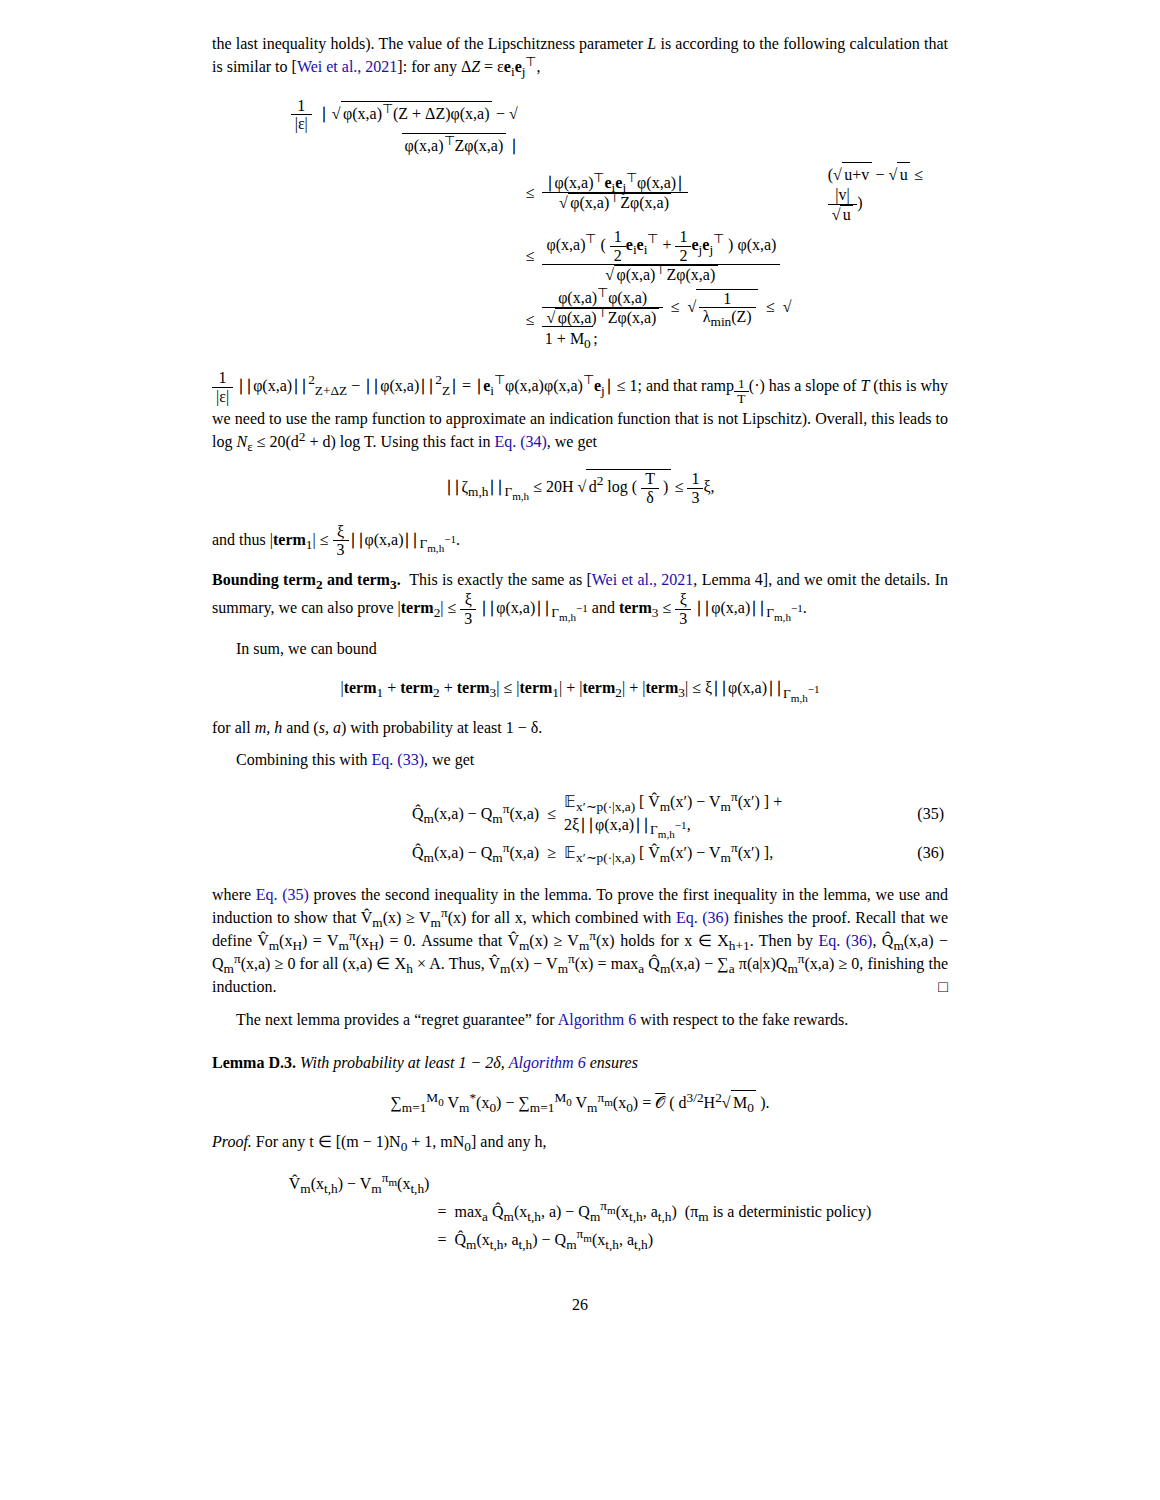the last inequality holds). The value of the Lipschitzness parameter L is according to the following calculation that is similar to [Wei et al., 2021]: for any ΔZ = εeiej⊤,
| 1 /ε/ ∣ √ φ(x,a) ⊤ (Z + ΔZ)φ(x,a) − √ φ(x,a) ⊤ Zφ(x,a) ∣ | | | |
| | ≤ | ∣φ(x,a) ⊤ e i e j ⊤ φ(x,a)∣ √ φ(x,a) ⊤ Zφ(x,a) | (√ u+v − √ u ≤ /v/ √ u ) |
| | ≤ | φ(x,a) ⊤ ( 1 2 e i e i ⊤ + 1 2 e j e j ⊤ ) φ(x,a) √ φ(x,a) ⊤ Zφ(x,a) | |
| | ≤ | φ(x,a) ⊤ φ(x,a) √ φ(x,a) ⊤ Zφ(x,a) ≤ √ 1 λ min (Z) ≤ √ 1 + M 0 ; | |
1|ε| ∣∣φ(x,a)∣∣2Z+ΔZ − ∣∣φ(x,a)∣∣2Z∣ = ∣ei⊤φ(x,a)φ(x,a)⊤ej∣ ≤ 1; and that ramp1 T(·) has a slope of T (this is why we need to use the ramp function to approximate an indication function that is not Lipschitz). Overall, this leads to log Nε ≤ 20(d2 + d) log T. Using this fact in Eq. (34), we get
∣∣ζm,h∣∣Γm,h ≤ 20H √d2 log ( Tδ ) ≤ 13ξ,
and thus |term1| ≤ ξ 3∣∣φ(x,a)∣∣Γm,h−1.
Bounding term2 and term3. This is exactly the same as [Wei et al., 2021, Lemma 4], and we omit the details. In summary, we can also prove |term2| ≤ ξ 3 ∣∣φ(x,a)∣∣Γm,h−1 and term3 ≤ ξ 3 ∣∣φ(x,a)∣∣Γm,h−1.
In sum, we can bound
|term1 + term2 + term3| ≤ |term1| + |term2| + |term3| ≤ ξ∣∣φ(x,a)∣∣Γm,h−1
for all m, h and (s, a) with probability at least 1 − δ.
Combining this with Eq. (33), we get
| Q̂ m (x,a) − Q m π (x,a) | ≤ | 𝔼 x′∼p(·/x,a) [ V̂ m (x′) − V m π (x′) ] + 2ξ∣∣φ(x,a)∣∣ Γ m,h −1 , | (35) |
| Q̂ m (x,a) − Q m π (x,a) | ≥ | 𝔼 x′∼p(·/x,a) [ V̂ m (x′) − V m π (x′) ], | (36) |
where Eq. (35) proves the second inequality in the lemma. To prove the first inequality in the lemma, we use and induction to show that V̂m(x) ≥ Vmπ(x) for all x, which combined with Eq. (36) finishes the proof. Recall that we define V̂m(xH) = Vmπ(xH) = 0. Assume that V̂m(x) ≥ Vmπ(x) holds for x ∈ Xh+1. Then by Eq. (36), Q̂m(x,a) − Qmπ(x,a) ≥ 0 for all (x,a) ∈ Xh × A. Thus, V̂m(x) − Vmπ(x) = maxa Q̂m(x,a) − ∑a π(a|x)Qmπ(x,a) ≥ 0, finishing the induction. □
The next lemma provides a “regret guarantee” for Algorithm 6 with respect to the fake rewards.
Lemma D.3. With probability at least 1 − 2δ, Algorithm 6 ensures
∑m=1M0 Vm*(x0) − ∑m=1M0 Vmπm(x0) = 𝒪 ( d3/2H2√M0 ).
Proof. For any t ∈ [(m − 1)N0 + 1, mN0] and any h,
| V̂ m (x t,h ) − V m π m (x t,h ) | | | |
| | = | max a Q̂ m (x t,h , a) − Q m π m (x t,h , a t,h ) | (π m is a deterministic policy) |
| | = | Q̂ m (x t,h , a t,h ) − Q m π m (x t,h , a t,h ) | |
26